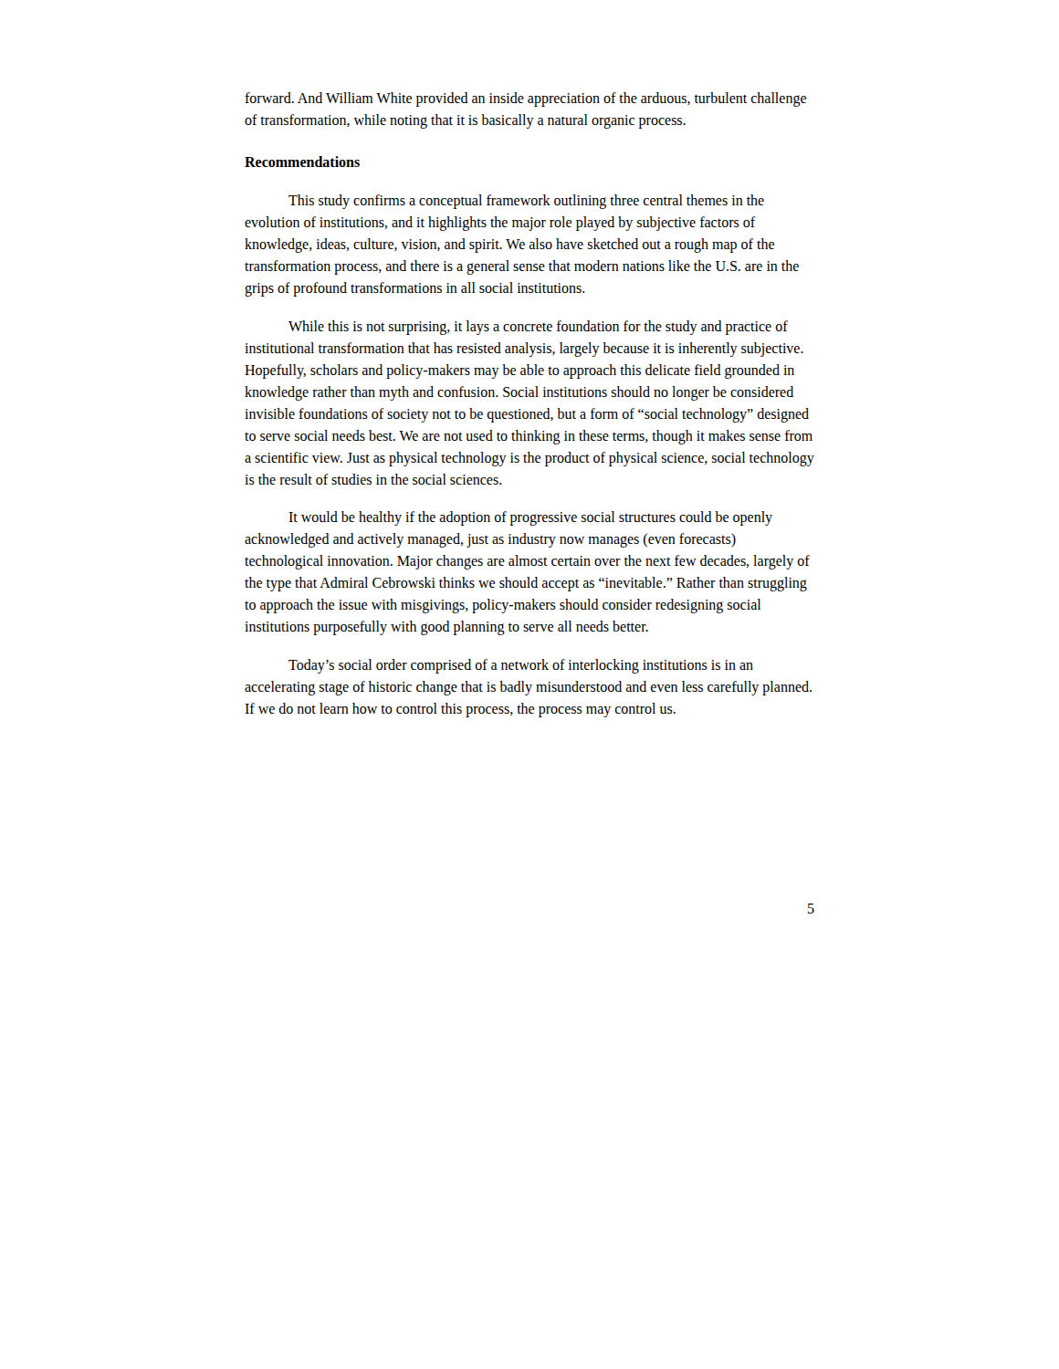forward. And William White provided an inside appreciation of the arduous, turbulent challenge of transformation, while noting that it is basically a natural organic process.
Recommendations
This study confirms a conceptual framework outlining three central themes in the evolution of institutions, and it highlights the major role played by subjective factors of knowledge, ideas, culture, vision, and spirit. We also have sketched out a rough map of the transformation process, and there is a general sense that modern nations like the U.S. are in the grips of profound transformations in all social institutions.
While this is not surprising, it lays a concrete foundation for the study and practice of institutional transformation that has resisted analysis, largely because it is inherently subjective. Hopefully, scholars and policy-makers may be able to approach this delicate field grounded in knowledge rather than myth and confusion. Social institutions should no longer be considered invisible foundations of society not to be questioned, but a form of “social technology” designed to serve social needs best. We are not used to thinking in these terms, though it makes sense from a scientific view. Just as physical technology is the product of physical science, social technology is the result of studies in the social sciences.
It would be healthy if the adoption of progressive social structures could be openly acknowledged and actively managed, just as industry now manages (even forecasts) technological innovation. Major changes are almost certain over the next few decades, largely of the type that Admiral Cebrowski thinks we should accept as “inevitable.” Rather than struggling to approach the issue with misgivings, policy-makers should consider redesigning social institutions purposefully with good planning to serve all needs better.
Today’s social order comprised of a network of interlocking institutions is in an accelerating stage of historic change that is badly misunderstood and even less carefully planned. If we do not learn how to control this process, the process may control us.
5